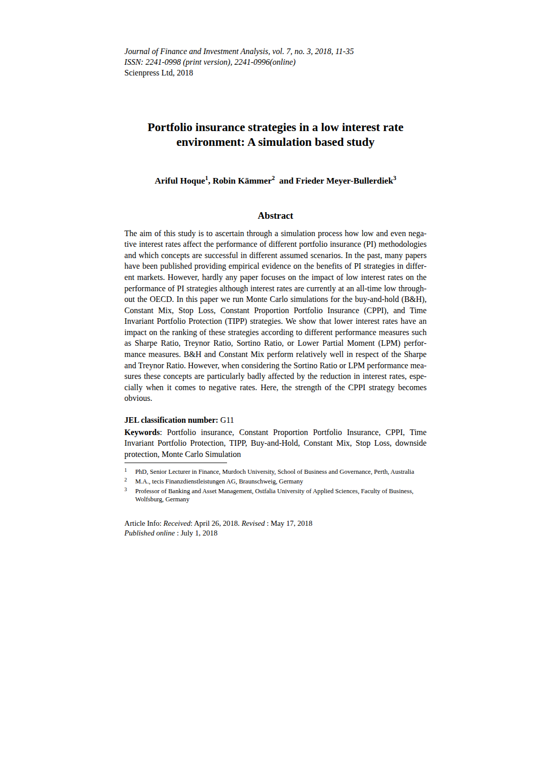Journal of Finance and Investment Analysis, vol. 7, no. 3, 2018, 11-35
ISSN: 2241-0998 (print version), 2241-0996(online)
Scienpress Ltd, 2018
Portfolio insurance strategies in a low interest rate
environment: A simulation based study
Ariful Hoque1, Robin Kämmer2 and Frieder Meyer-Bullerdiek3
Abstract
The aim of this study is to ascertain through a simulation process how low and even negative interest rates affect the performance of different portfolio insurance (PI) methodologies and which concepts are successful in different assumed scenarios. In the past, many papers have been published providing empirical evidence on the benefits of PI strategies in different markets. However, hardly any paper focuses on the impact of low interest rates on the performance of PI strategies although interest rates are currently at an all-time low throughout the OECD. In this paper we run Monte Carlo simulations for the buy-and-hold (B&H), Constant Mix, Stop Loss, Constant Proportion Portfolio Insurance (CPPI), and Time Invariant Portfolio Protection (TIPP) strategies. We show that lower interest rates have an impact on the ranking of these strategies according to different performance measures such as Sharpe Ratio, Treynor Ratio, Sortino Ratio, or Lower Partial Moment (LPM) performance measures. B&H and Constant Mix perform relatively well in respect of the Sharpe and Treynor Ratio. However, when considering the Sortino Ratio or LPM performance measures these concepts are particularly badly affected by the reduction in interest rates, especially when it comes to negative rates. Here, the strength of the CPPI strategy becomes obvious.
JEL classification number: G11
Keywords: Portfolio insurance, Constant Proportion Portfolio Insurance, CPPI, Time Invariant Portfolio Protection, TIPP, Buy-and-Hold, Constant Mix, Stop Loss, downside protection, Monte Carlo Simulation
1 PhD, Senior Lecturer in Finance, Murdoch University, School of Business and Governance, Perth, Australia
2 M.A., tecis Finanzdienstleistungen AG, Braunschweig, Germany
3 Professor of Banking and Asset Management, Ostfalia University of Applied Sciences, Faculty of Business, Wolfsburg, Germany
Article Info: Received: April 26, 2018. Revised : May 17, 2018
Published online : July 1, 2018